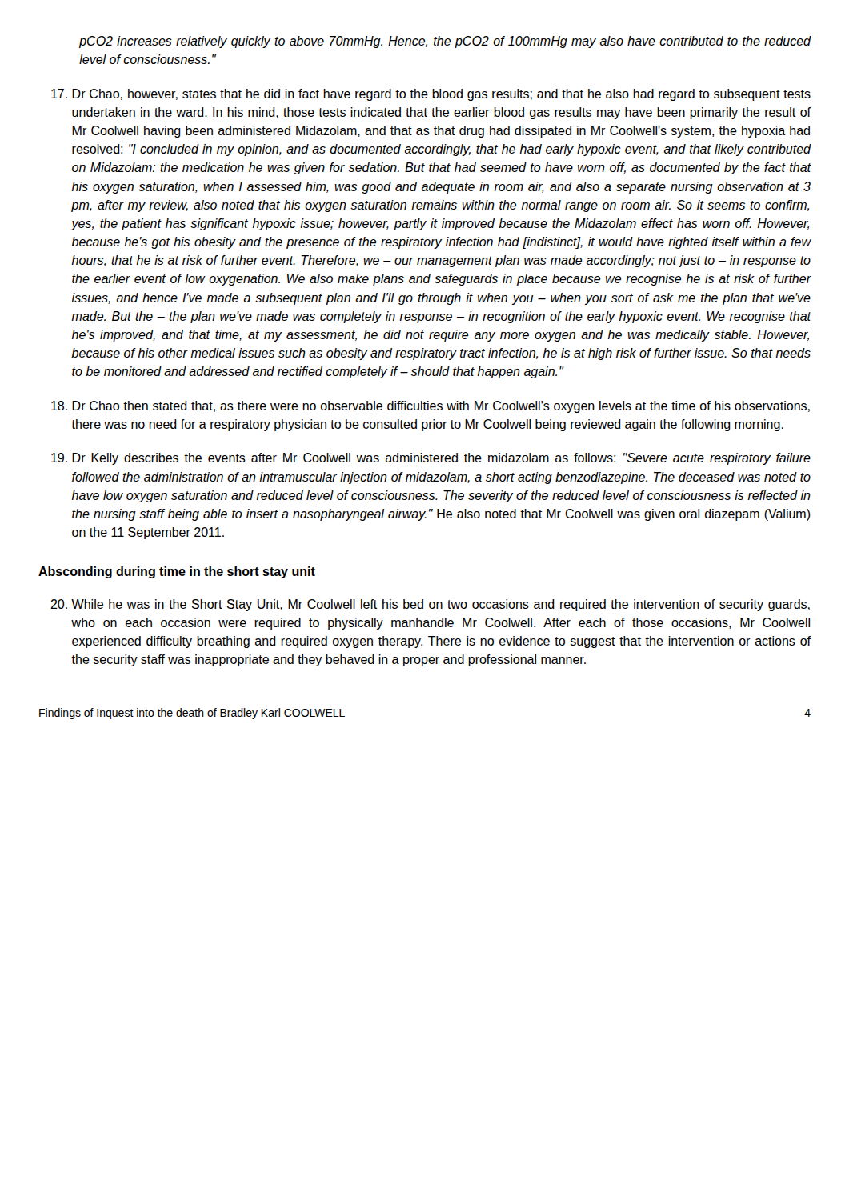pCO2 increases relatively quickly to above 70mmHg. Hence, the pCO2 of 100mmHg may also have contributed to the reduced level of consciousness."
Dr Chao, however, states that he did in fact have regard to the blood gas results; and that he also had regard to subsequent tests undertaken in the ward. In his mind, those tests indicated that the earlier blood gas results may have been primarily the result of Mr Coolwell having been administered Midazolam, and that as that drug had dissipated in Mr Coolwell's system, the hypoxia had resolved: "I concluded in my opinion, and as documented accordingly, that he had early hypoxic event, and that likely contributed on Midazolam: the medication he was given for sedation. But that had seemed to have worn off, as documented by the fact that his oxygen saturation, when I assessed him, was good and adequate in room air, and also a separate nursing observation at 3 pm, after my review, also noted that his oxygen saturation remains within the normal range on room air. So it seems to confirm, yes, the patient has significant hypoxic issue; however, partly it improved because the Midazolam effect has worn off. However, because he's got his obesity and the presence of the respiratory infection had [indistinct], it would have righted itself within a few hours, that he is at risk of further event. Therefore, we – our management plan was made accordingly; not just to – in response to the earlier event of low oxygenation. We also make plans and safeguards in place because we recognise he is at risk of further issues, and hence I've made a subsequent plan and I'll go through it when you – when you sort of ask me the plan that we've made. But the – the plan we've made was completely in response – in recognition of the early hypoxic event. We recognise that he's improved, and that time, at my assessment, he did not require any more oxygen and he was medically stable. However, because of his other medical issues such as obesity and respiratory tract infection, he is at high risk of further issue. So that needs to be monitored and addressed and rectified completely if – should that happen again."
Dr Chao then stated that, as there were no observable difficulties with Mr Coolwell's oxygen levels at the time of his observations, there was no need for a respiratory physician to be consulted prior to Mr Coolwell being reviewed again the following morning.
Dr Kelly describes the events after Mr Coolwell was administered the midazolam as follows: "Severe acute respiratory failure followed the administration of an intramuscular injection of midazolam, a short acting benzodiazepine. The deceased was noted to have low oxygen saturation and reduced level of consciousness. The severity of the reduced level of consciousness is reflected in the nursing staff being able to insert a nasopharyngeal airway." He also noted that Mr Coolwell was given oral diazepam (Valium) on the 11 September 2011.
Absconding during time in the short stay unit
While he was in the Short Stay Unit, Mr Coolwell left his bed on two occasions and required the intervention of security guards, who on each occasion were required to physically manhandle Mr Coolwell. After each of those occasions, Mr Coolwell experienced difficulty breathing and required oxygen therapy. There is no evidence to suggest that the intervention or actions of the security staff was inappropriate and they behaved in a proper and professional manner.
Findings of Inquest into the death of Bradley Karl COOLWELL 4